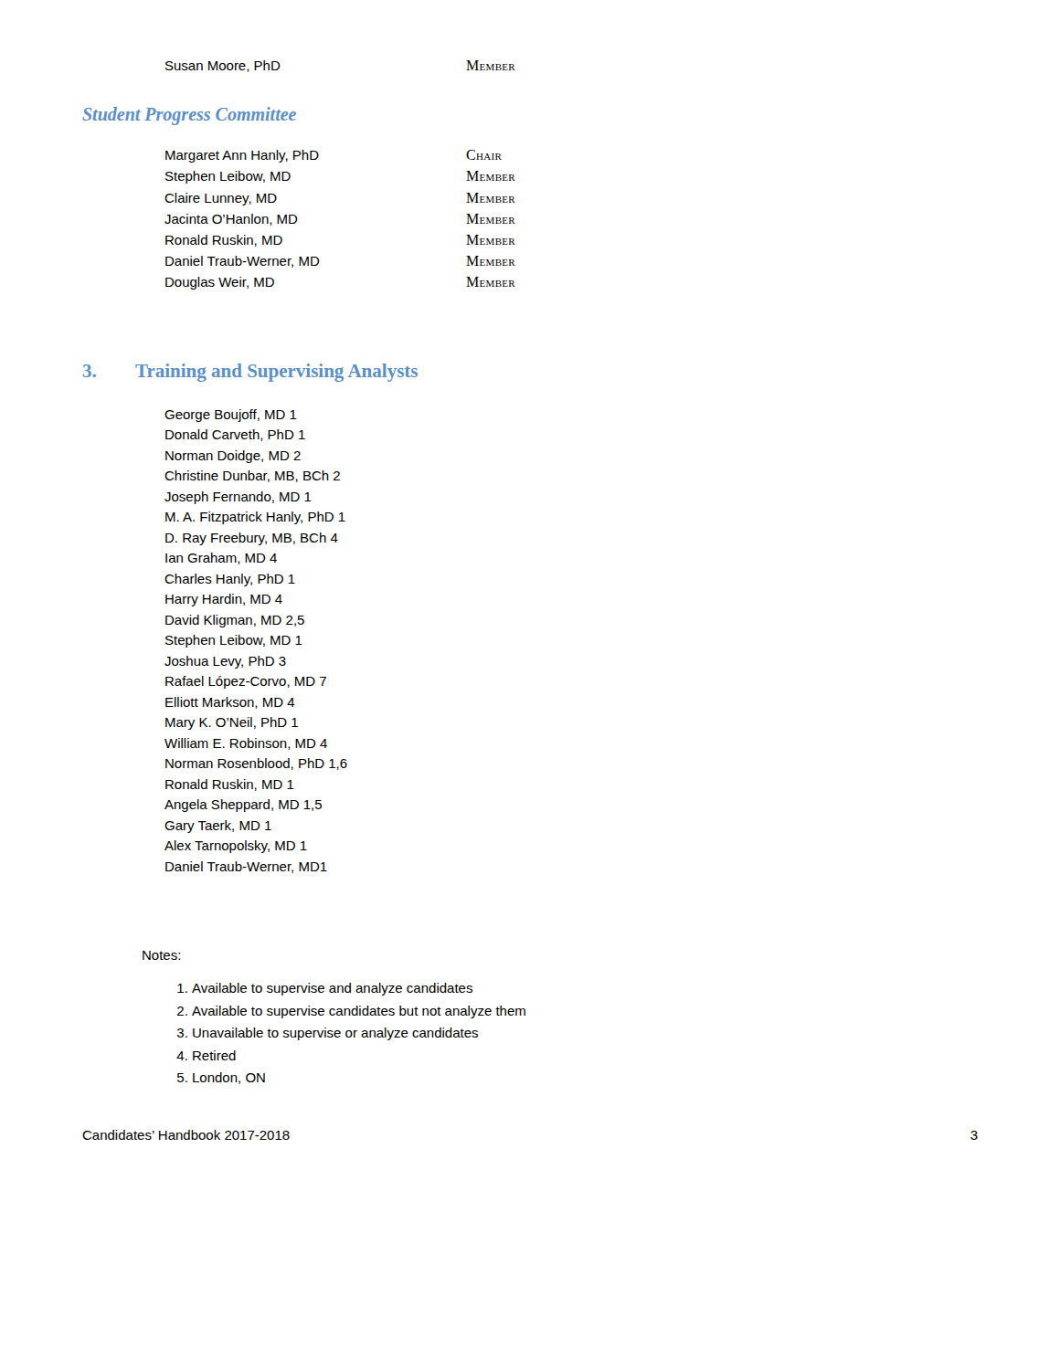Susan Moore, PhD
Member
Student Progress Committee
Margaret Ann Hanly, PhD
Chair
Stephen Leibow, MD
Member
Claire Lunney, MD
Member
Jacinta O’Hanlon, MD
Member
Ronald Ruskin, MD
Member
Daniel Traub-Werner, MD
Member
Douglas Weir, MD
Member
3. Training and Supervising Analysts
George Boujoff, MD 1
Donald Carveth, PhD 1
Norman Doidge, MD 2
Christine Dunbar, MB, BCh 2
Joseph Fernando, MD 1
M. A. Fitzpatrick Hanly, PhD 1
D. Ray Freebury, MB, BCh 4
Ian Graham, MD 4
Charles Hanly, PhD 1
Harry Hardin, MD 4
David Kligman, MD 2,5
Stephen Leibow, MD 1
Joshua Levy, PhD 3
Rafael López-Corvo, MD 7
Elliott Markson, MD 4
Mary K. O’Neil, PhD 1
William E. Robinson, MD 4
Norman Rosenblood, PhD 1,6
Ronald Ruskin, MD 1
Angela Sheppard, MD 1,5
Gary Taerk, MD 1
Alex Tarnopolsky, MD 1
Daniel Traub-Werner, MD1
Notes:
Available to supervise and analyze candidates
Available to supervise candidates but not analyze them
Unavailable to supervise or analyze candidates
Retired
London, ON
Candidates’ Handbook 2017-2018
3